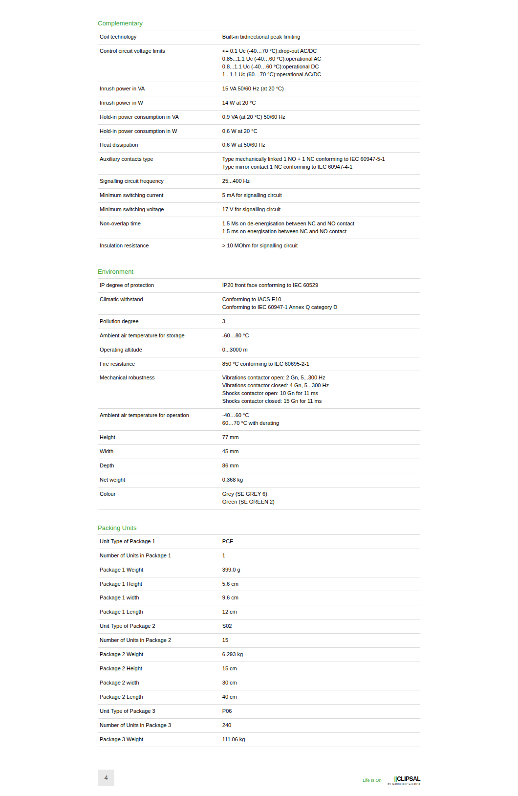Complementary
| Coil technology | Built-in bidirectional peak limiting |
| Control circuit voltage limits | <= 0.1 Uc (-40…70 °C):drop-out AC/DC 0.85...1.1 Uc (-40…60 °C):operational AC 0.8...1.1 Uc (-40…60 °C):operational DC 1...1.1 Uc (60…70 °C):operational AC/DC |
| Inrush power in VA | 15 VA 50/60 Hz (at 20 °C) |
| Inrush power in W | 14 W at 20 °C |
| Hold-in power consumption in VA | 0.9 VA (at 20 °C) 50/60 Hz |
| Hold-in power consumption in W | 0.6 W at 20 °C |
| Heat dissipation | 0.6 W at 50/60 Hz |
| Auxiliary contacts type | Type mechanically linked 1 NO + 1 NC conforming to IEC 60947-5-1 Type mirror contact 1 NC conforming to IEC 60947-4-1 |
| Signalling circuit frequency | 25...400 Hz |
| Minimum switching current | 5 mA for signalling circuit |
| Minimum switching voltage | 17 V for signalling circuit |
| Non-overlap time | 1.5 Ms on de-energisation between NC and NO contact 1.5 ms on energisation between NC and NO contact |
| Insulation resistance | > 10 MOhm for signalling circuit |
Environment
| IP degree of protection | IP20 front face conforming to IEC 60529 |
| Climatic withstand | Conforming to IACS E10 Conforming to IEC 60947-1 Annex Q category D |
| Pollution degree | 3 |
| Ambient air temperature for storage | -60…80 °C |
| Operating altitude | 0...3000 m |
| Fire resistance | 850 °C conforming to IEC 60695-2-1 |
| Mechanical robustness | Vibrations contactor open: 2 Gn, 5...300 Hz Vibrations contactor closed: 4 Gn, 5...300 Hz Shocks contactor open: 10 Gn for 11 ms Shocks contactor closed: 15 Gn for 11 ms |
| Ambient air temperature for operation | -40…60 °C 60…70 °C with derating |
| Height | 77 mm |
| Width | 45 mm |
| Depth | 86 mm |
| Net weight | 0.368 kg |
| Colour | Grey (SE GREY 6) Green (SE GREEN 2) |
Packing Units
| Unit Type of Package 1 | PCE |
| Number of Units in Package 1 | 1 |
| Package 1 Weight | 399.0 g |
| Package 1 Height | 5.6 cm |
| Package 1 width | 9.6 cm |
| Package 1 Length | 12 cm |
| Unit Type of Package 2 | S02 |
| Number of Units in Package 2 | 15 |
| Package 2 Weight | 6.293 kg |
| Package 2 Height | 15 cm |
| Package 2 width | 30 cm |
| Package 2 Length | 40 cm |
| Unit Type of Package 3 | P06 |
| Number of Units in Package 3 | 240 |
| Package 3 Weight | 111.06 kg |
4
Life Is On ||CLIPSALby Schneider Electric